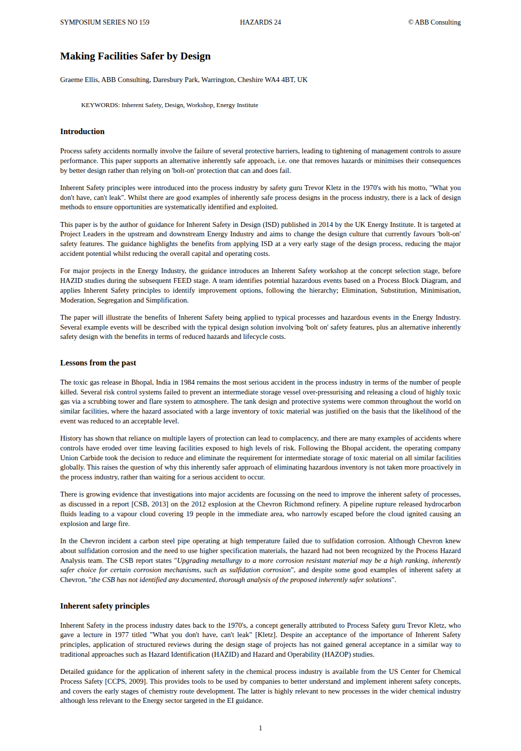SYMPOSIUM SERIES NO 159 HAZARDS 24 © ABB Consulting
Making Facilities Safer by Design
Graeme Ellis, ABB Consulting, Daresbury Park, Warrington, Cheshire WA4 4BT, UK
KEYWORDS: Inherent Safety, Design, Workshop, Energy Institute
Introduction
Process safety accidents normally involve the failure of several protective barriers, leading to tightening of management controls to assure performance. This paper supports an alternative inherently safe approach, i.e. one that removes hazards or minimises their consequences by better design rather than relying on 'bolt-on' protection that can and does fail.
Inherent Safety principles were introduced into the process industry by safety guru Trevor Kletz in the 1970's with his motto, "What you don't have, can't leak". Whilst there are good examples of inherently safe process designs in the process industry, there is a lack of design methods to ensure opportunities are systematically identified and exploited.
This paper is by the author of guidance for Inherent Safety in Design (ISD) published in 2014 by the UK Energy Institute. It is targeted at Project Leaders in the upstream and downstream Energy Industry and aims to change the design culture that currently favours 'bolt-on' safety features. The guidance highlights the benefits from applying ISD at a very early stage of the design process, reducing the major accident potential whilst reducing the overall capital and operating costs.
For major projects in the Energy Industry, the guidance introduces an Inherent Safety workshop at the concept selection stage, before HAZID studies during the subsequent FEED stage. A team identifies potential hazardous events based on a Process Block Diagram, and applies Inherent Safety principles to identify improvement options, following the hierarchy; Elimination, Substitution, Minimisation, Moderation, Segregation and Simplification.
The paper will illustrate the benefits of Inherent Safety being applied to typical processes and hazardous events in the Energy Industry. Several example events will be described with the typical design solution involving 'bolt on' safety features, plus an alternative inherently safety design with the benefits in terms of reduced hazards and lifecycle costs.
Lessons from the past
The toxic gas release in Bhopal, India in 1984 remains the most serious accident in the process industry in terms of the number of people killed. Several risk control systems failed to prevent an intermediate storage vessel over-pressurising and releasing a cloud of highly toxic gas via a scrubbing tower and flare system to atmosphere. The tank design and protective systems were common throughout the world on similar facilities, where the hazard associated with a large inventory of toxic material was justified on the basis that the likelihood of the event was reduced to an acceptable level.
History has shown that reliance on multiple layers of protection can lead to complacency, and there are many examples of accidents where controls have eroded over time leaving facilities exposed to high levels of risk. Following the Bhopal accident, the operating company Union Carbide took the decision to reduce and eliminate the requirement for intermediate storage of toxic material on all similar facilities globally. This raises the question of why this inherently safer approach of eliminating hazardous inventory is not taken more proactively in the process industry, rather than waiting for a serious accident to occur.
There is growing evidence that investigations into major accidents are focussing on the need to improve the inherent safety of processes, as discussed in a report [CSB, 2013] on the 2012 explosion at the Chevron Richmond refinery. A pipeline rupture released hydrocarbon fluids leading to a vapour cloud covering 19 people in the immediate area, who narrowly escaped before the cloud ignited causing an explosion and large fire.
In the Chevron incident a carbon steel pipe operating at high temperature failed due to sulfidation corrosion. Although Chevron knew about sulfidation corrosion and the need to use higher specification materials, the hazard had not been recognized by the Process Hazard Analysis team. The CSB report states "Upgrading metallurgy to a more corrosion resistant material may be a high ranking, inherently safer choice for certain corrosion mechanisms, such as sulfidation corrosion", and despite some good examples of inherent safety at Chevron, "the CSB has not identified any documented, thorough analysis of the proposed inherently safer solutions".
Inherent safety principles
Inherent Safety in the process industry dates back to the 1970's, a concept generally attributed to Process Safety guru Trevor Kletz, who gave a lecture in 1977 titled "What you don't have, can't leak" [Kletz]. Despite an acceptance of the importance of Inherent Safety principles, application of structured reviews during the design stage of projects has not gained general acceptance in a similar way to traditional approaches such as Hazard Identification (HAZID) and Hazard and Operability (HAZOP) studies.
Detailed guidance for the application of inherent safety in the chemical process industry is available from the US Center for Chemical Process Safety [CCPS, 2009]. This provides tools to be used by companies to better understand and implement inherent safety concepts, and covers the early stages of chemistry route development. The latter is highly relevant to new processes in the wider chemical industry although less relevant to the Energy sector targeted in the EI guidance.
1